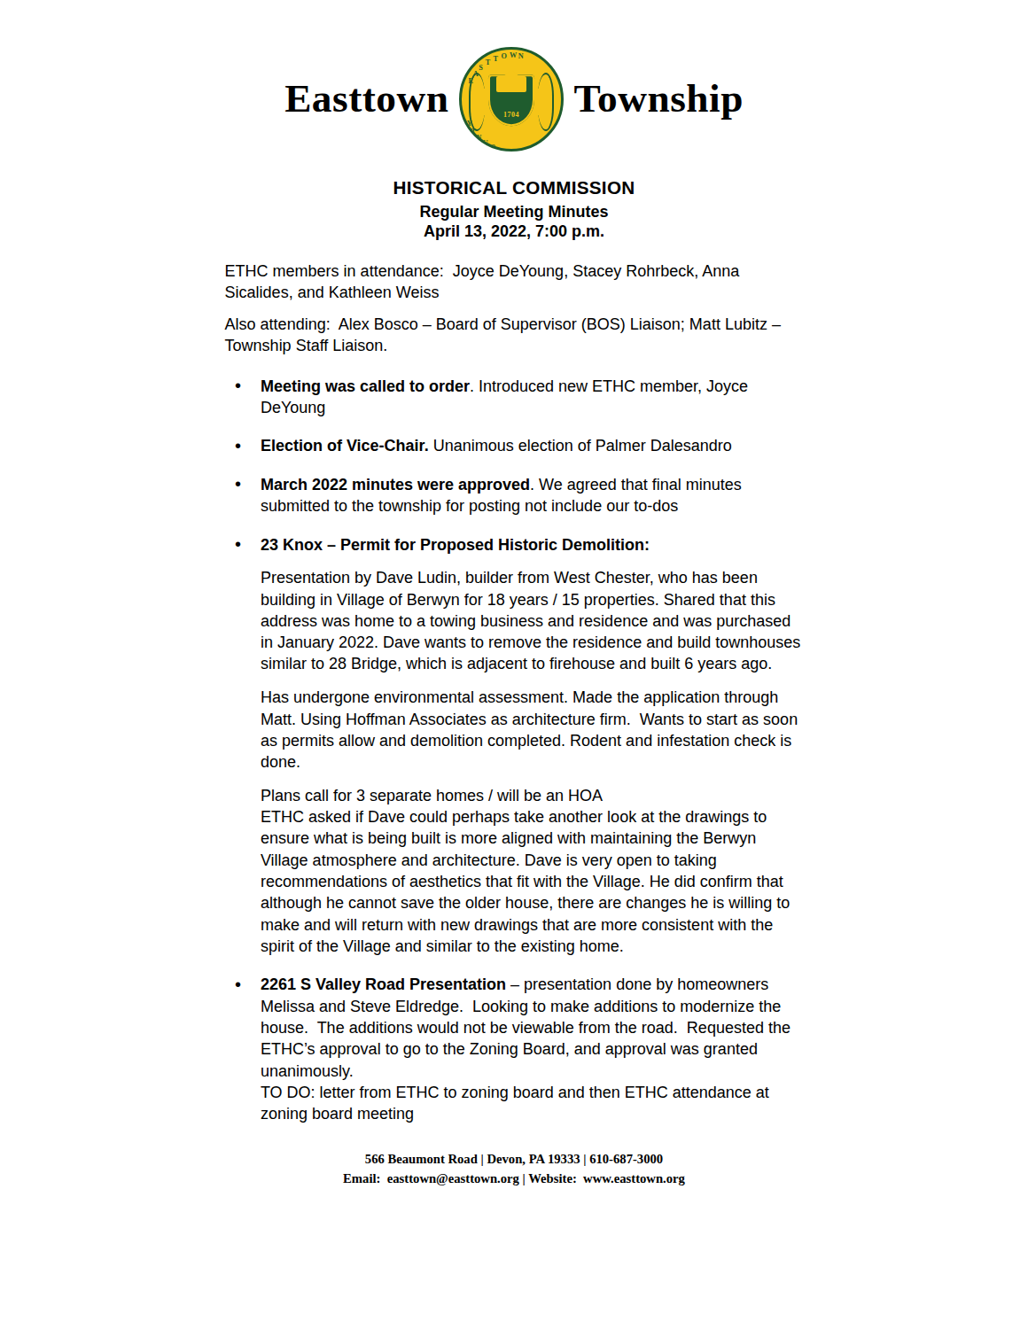Easttown
E A S T T O W N C H E S T E R C O U N T Y
Township
HISTORICAL COMMISSION
Regular Meeting Minutes
April 13, 2022, 7:00 p.m.
ETHC members in attendance: Joyce DeYoung, Stacey Rohrbeck, Anna Sicalides, and Kathleen Weiss
Also attending: Alex Bosco – Board of Supervisor (BOS) Liaison; Matt Lubitz – Township Staff Liaison.
Meeting was called to order. Introduced new ETHC member, Joyce DeYoung
Election of Vice-Chair. Unanimous election of Palmer Dalesandro
March 2022 minutes were approved. We agreed that final minutes submitted to the township for posting not include our to-dos
23 Knox – Permit for Proposed Historic Demolition:
Presentation by Dave Ludin, builder from West Chester, who has been building in Village of Berwyn for 18 years / 15 properties. Shared that this address was home to a towing business and residence and was purchased in January 2022. Dave wants to remove the residence and build townhouses similar to 28 Bridge, which is adjacent to firehouse and built 6 years ago.
Has undergone environmental assessment. Made the application through Matt. Using Hoffman Associates as architecture firm. Wants to start as soon as permits allow and demolition completed. Rodent and infestation check is done.
Plans call for 3 separate homes / will be an HOA
ETHC asked if Dave could perhaps take another look at the drawings to ensure what is being built is more aligned with maintaining the Berwyn Village atmosphere and architecture. Dave is very open to taking recommendations of aesthetics that fit with the Village. He did confirm that although he cannot save the older house, there are changes he is willing to make and will return with new drawings that are more consistent with the spirit of the Village and similar to the existing home.
2261 S Valley Road Presentation – presentation done by homeowners Melissa and Steve Eldredge. Looking to make additions to modernize the house. The additions would not be viewable from the road. Requested the ETHC’s approval to go to the Zoning Board, and approval was granted unanimously.
TO DO: letter from ETHC to zoning board and then ETHC attendance at zoning board meeting
566 Beaumont Road | Devon, PA 19333 | 610-687-3000
Email: easttown@easttown.org | Website: www.easttown.org